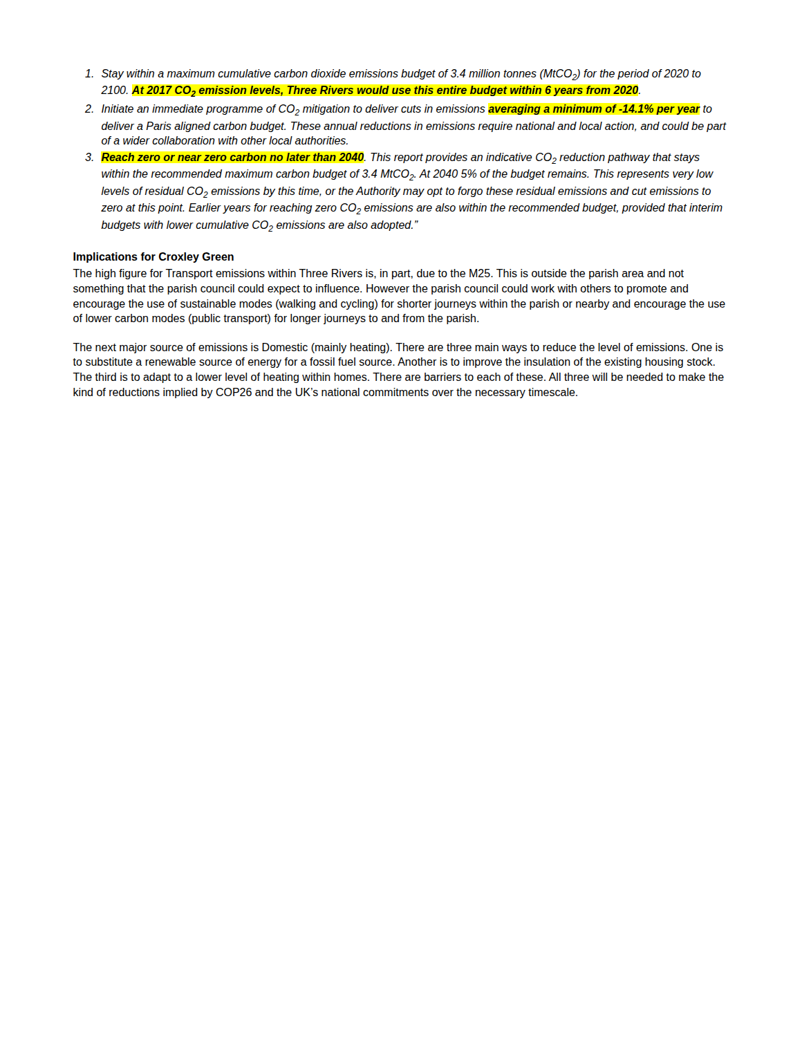Stay within a maximum cumulative carbon dioxide emissions budget of 3.4 million tonnes (MtCO2) for the period of 2020 to 2100. At 2017 CO2 emission levels, Three Rivers would use this entire budget within 6 years from 2020.
Initiate an immediate programme of CO2 mitigation to deliver cuts in emissions averaging a minimum of -14.1% per year to deliver a Paris aligned carbon budget. These annual reductions in emissions require national and local action, and could be part of a wider collaboration with other local authorities.
Reach zero or near zero carbon no later than 2040. This report provides an indicative CO2 reduction pathway that stays within the recommended maximum carbon budget of 3.4 MtCO2. At 2040 5% of the budget remains. This represents very low levels of residual CO2 emissions by this time, or the Authority may opt to forgo these residual emissions and cut emissions to zero at this point. Earlier years for reaching zero CO2 emissions are also within the recommended budget, provided that interim budgets with lower cumulative CO2 emissions are also adopted.”
Implications for Croxley Green
The high figure for Transport emissions within Three Rivers is, in part, due to the M25. This is outside the parish area and not something that the parish council could expect to influence. However the parish council could work with others to promote and encourage the use of sustainable modes (walking and cycling) for shorter journeys within the parish or nearby and encourage the use of lower carbon modes (public transport) for longer journeys to and from the parish.
The next major source of emissions is Domestic (mainly heating). There are three main ways to reduce the level of emissions. One is to substitute a renewable source of energy for a fossil fuel source. Another is to improve the insulation of the existing housing stock. The third is to adapt to a lower level of heating within homes. There are barriers to each of these. All three will be needed to make the kind of reductions implied by COP26 and the UK’s national commitments over the necessary timescale.